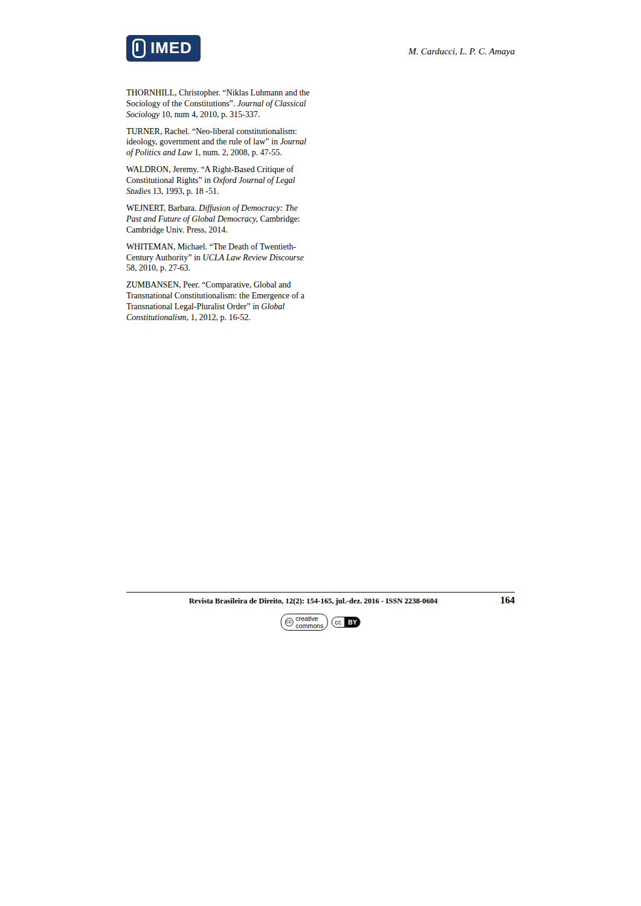IMED
M. Carducci, L. P. C. Amaya
THORNHILL, Christopher. “Niklas Luhmann and the Sociology of the Constitutions”. Journal of Classical Sociology 10, num 4, 2010, p. 315-337.
TURNER, Rachel. “Neo-liberal constitutionalism: ideology, government and the rule of law” in Journal of Politics and Law 1, num. 2, 2008, p. 47-55.
WALDRON, Jeremy. “A Right-Based Critique of Constitutional Rights” in Oxford Journal of Legal Studies 13, 1993, p. 18 -51.
WEJNERT, Barbara. Diffusion of Democracy: The Past and Future of Global Democracy, Cambridge: Cambridge Univ. Press, 2014.
WHITEMAN, Michael. “The Death of Twentieth-Century Authority” in UCLA Law Review Discourse 58, 2010, p. 27-63.
ZUMBANSEN, Peer. “Comparative, Global and Transnational Constitutionalism: the Emergence of a Transnational Legal-Pluralist Order” in Global Constitutionalism, 1, 2012, p. 16-52.
Revista Brasileira de Direito, 12(2): 154-165, jul.-dez. 2016 - ISSN 2238-0604
164
cccreative
commons
cc BY